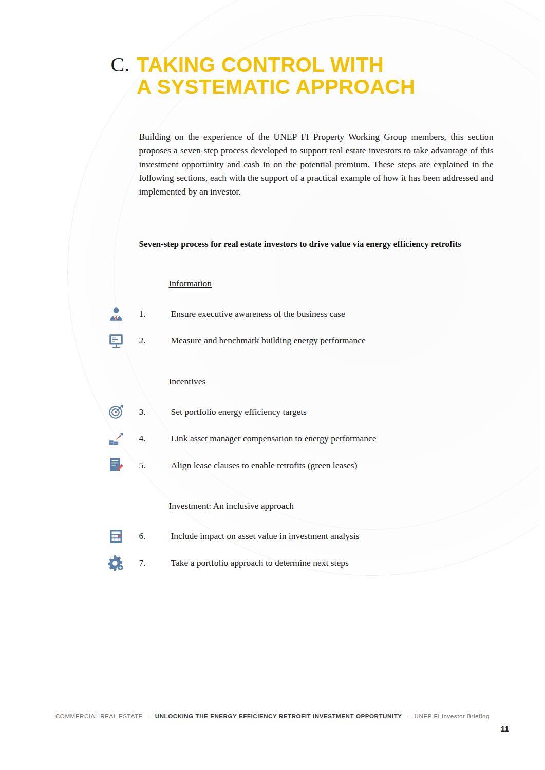C.
Taking control with
a systematic approach
Building on the experience of the UNEP FI Property Working Group members, this section proposes a seven-step process developed to support real estate investors to take advantage of this investment opportunity and cash in on the potential premium. These steps are explained in the following sections, each with the support of a practical example of how it has been addressed and implemented by an investor.
Seven-step process for real estate investors to drive value via energy efficiency retrofits
Information
1.
Ensure executive awareness of the business case
2.
Measure and benchmark building energy performance
Incentives
3.
Set portfolio energy efficiency targets
4.
Link asset manager compensation to energy performance
5.
Align lease clauses to enable retrofits (green leases)
Investment: An inclusive approach
6.
Include impact on asset value in investment analysis
7.
Take a portfolio approach to determine next steps
COMMERCIAL REAL ESTATE · UNLOCKING THE ENERGY EFFICIENCY RETROFIT INVESTMENT OPPORTUNITY · UNEP FI Investor Briefing
11